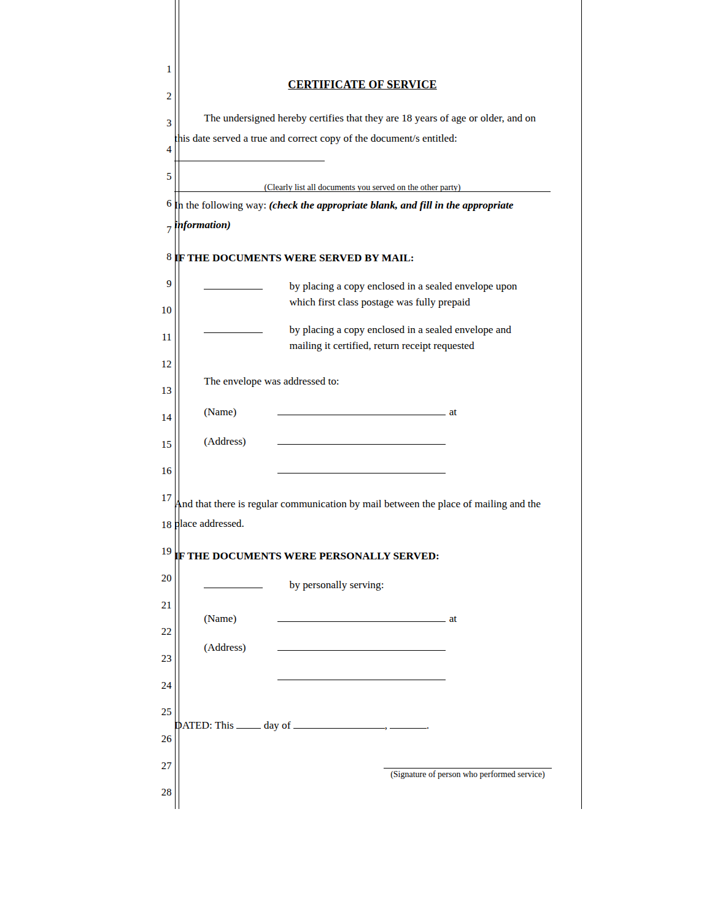1
2
3
4
5
6
7
8
9
10
11
12
13
14
15
16
17
18
19
20
21
22
23
24
25
26
27
28
CERTIFICATE OF SERVICE
The undersigned hereby certifies that they are 18 years of age or older, and on this date served a true and correct copy of the document/s entitled:
(Clearly list all documents you served on the other party)
In the following way: (check the appropriate blank, and fill in the appropriate information)
IF THE DOCUMENTS WERE SERVED BY MAIL:
| | by placing a copy enclosed in a sealed envelope upon which first class postage was fully prepaid |
| | by placing a copy enclosed in a sealed envelope and mailing it certified, return receipt requested |
The envelope was addressed to:
| (Name) | at |
| (Address) | |
And that there is regular communication by mail between the place of mailing and the place addressed.
IF THE DOCUMENTS WERE PERSONALLY SERVED:
| | by personally serving: |
| (Name) | at |
| (Address) | |
DATED: This day of , .
(Signature of person who performed service)